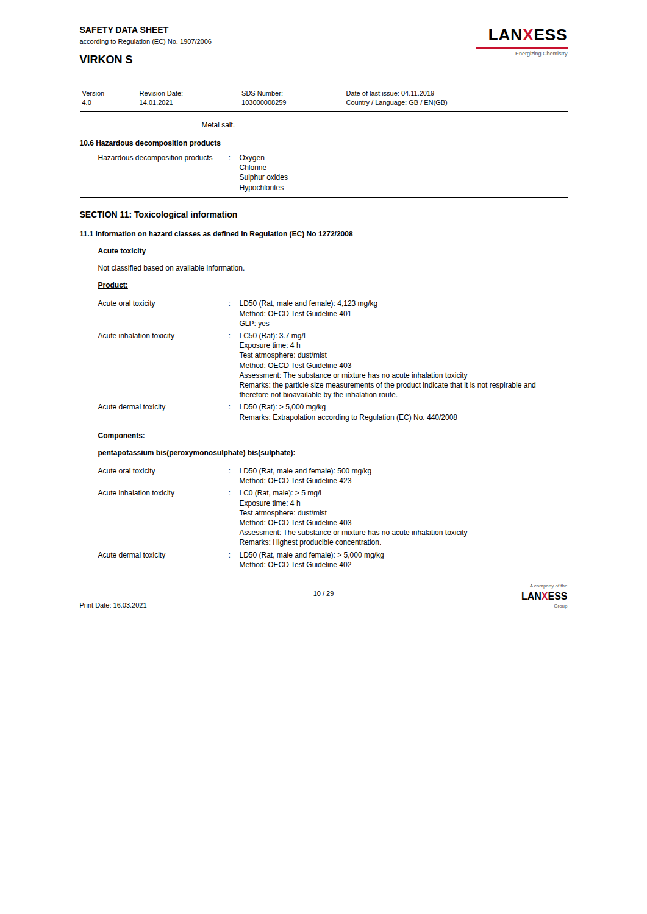SAFETY DATA SHEET
according to Regulation (EC) No. 1907/2006
VIRKON S
LANXESS
Energizing Chemistry
| Version 4.0 | Revision Date: 14.01.2021 | SDS Number: 103000008259 | Date of last issue: 04.11.2019 Country / Language: GB / EN(GB) |
Metal salt.
10.6 Hazardous decomposition products
| Hazardous decomposition products | : | Oxygen Chlorine Sulphur oxides Hypochlorites |
SECTION 11: Toxicological information
11.1 Information on hazard classes as defined in Regulation (EC) No 1272/2008
Acute toxicity
Not classified based on available information.
Product:
| Acute oral toxicity | : | LD50 (Rat, male and female): 4,123 mg/kg Method: OECD Test Guideline 401 GLP: yes |
| Acute inhalation toxicity | : | LC50 (Rat): 3.7 mg/l Exposure time: 4 h Test atmosphere: dust/mist Method: OECD Test Guideline 403 Assessment: The substance or mixture has no acute inhalation toxicity Remarks: the particle size measurements of the product indicate that it is not respirable and therefore not bioavailable by the inhalation route. |
| Acute dermal toxicity | : | LD50 (Rat): > 5,000 mg/kg Remarks: Extrapolation according to Regulation (EC) No. 440/2008 |
Components:
pentapotassium bis(peroxymonosulphate) bis(sulphate):
| Acute oral toxicity | : | LD50 (Rat, male and female): 500 mg/kg Method: OECD Test Guideline 423 |
| Acute inhalation toxicity | : | LC0 (Rat, male): > 5 mg/l Exposure time: 4 h Test atmosphere: dust/mist Method: OECD Test Guideline 403 Assessment: The substance or mixture has no acute inhalation toxicity Remarks: Highest producible concentration. |
| Acute dermal toxicity | : | LD50 (Rat, male and female): > 5,000 mg/kg Method: OECD Test Guideline 402 |
10 / 29
Print Date: 16.03.2021
A company of the
LANXESS
Group